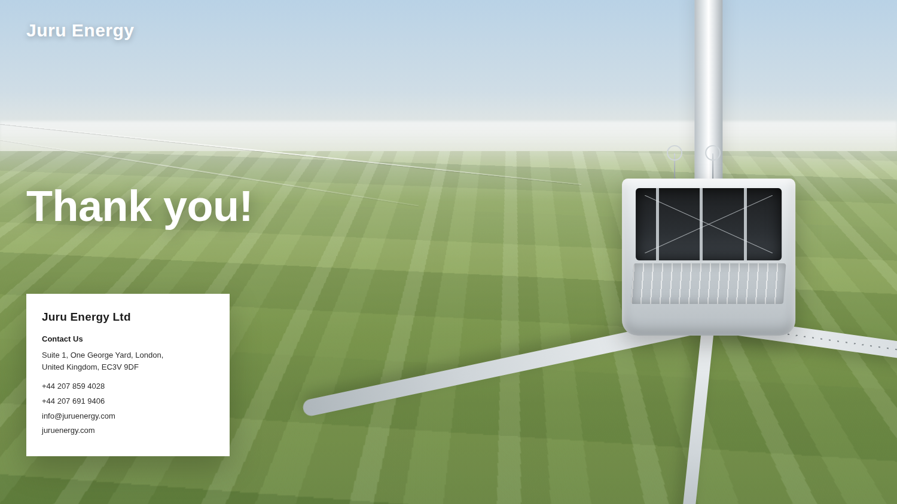Juru Energy
Thank you!
Juru Energy Ltd
Contact Us
Suite 1, One George Yard, London,
United Kingdom, EC3V 9DF
+44 207 859 4028
+44 207 691 9406
info@juruenergy.com
juruenergy.com